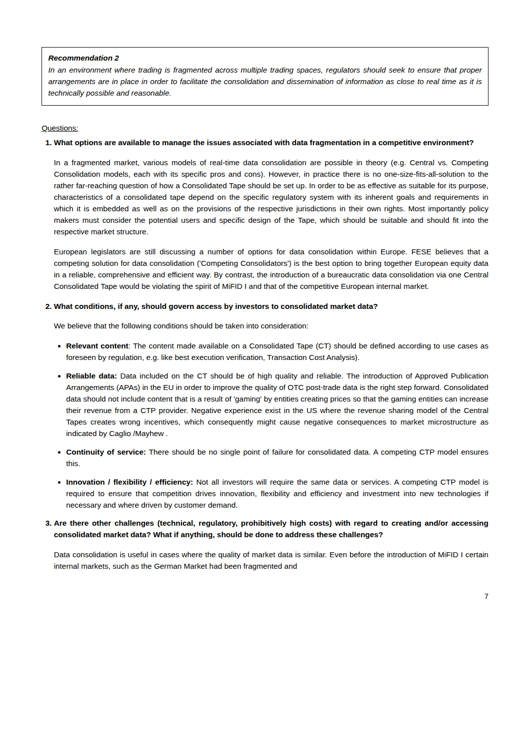Recommendation 2
In an environment where trading is fragmented across multiple trading spaces, regulators should seek to ensure that proper arrangements are in place in order to facilitate the consolidation and dissemination of information as close to real time as it is technically possible and reasonable.
Questions:
What options are available to manage the issues associated with data fragmentation in a competitive environment?
In a fragmented market, various models of real-time data consolidation are possible in theory (e.g. Central vs. Competing Consolidation models, each with its specific pros and cons). However, in practice there is no one-size-fits-all-solution to the rather far-reaching question of how a Consolidated Tape should be set up. In order to be as effective as suitable for its purpose, characteristics of a consolidated tape depend on the specific regulatory system with its inherent goals and requirements in which it is embedded as well as on the provisions of the respective jurisdictions in their own rights. Most importantly policy makers must consider the potential users and specific design of the Tape, which should be suitable and should fit into the respective market structure.
European legislators are still discussing a number of options for data consolidation within Europe. FESE believes that a competing solution for data consolidation ('Competing Consolidators') is the best option to bring together European equity data in a reliable, comprehensive and efficient way. By contrast, the introduction of a bureaucratic data consolidation via one Central Consolidated Tape would be violating the spirit of MiFID I and that of the competitive European internal market.
What conditions, if any, should govern access by investors to consolidated market data?
We believe that the following conditions should be taken into consideration:
Relevant content: The content made available on a Consolidated Tape (CT) should be defined according to use cases as foreseen by regulation, e.g. like best execution verification, Transaction Cost Analysis).
Reliable data: Data included on the CT should be of high quality and reliable. The introduction of Approved Publication Arrangements (APAs) in the EU in order to improve the quality of OTC post-trade data is the right step forward. Consolidated data should not include content that is a result of 'gaming' by entities creating prices so that the gaming entities can increase their revenue from a CTP provider. Negative experience exist in the US where the revenue sharing model of the Central Tapes creates wrong incentives, which consequently might cause negative consequences to market microstructure as indicated by Caglio /Mayhew .
Continuity of service: There should be no single point of failure for consolidated data. A competing CTP model ensures this.
Innovation / flexibility / efficiency: Not all investors will require the same data or services. A competing CTP model is required to ensure that competition drives innovation, flexibility and efficiency and investment into new technologies if necessary and where driven by customer demand.
Are there other challenges (technical, regulatory, prohibitively high costs) with regard to creating and/or accessing consolidated market data? What if anything, should be done to address these challenges?
Data consolidation is useful in cases where the quality of market data is similar. Even before the introduction of MiFID I certain internal markets, such as the German Market had been fragmented and
7